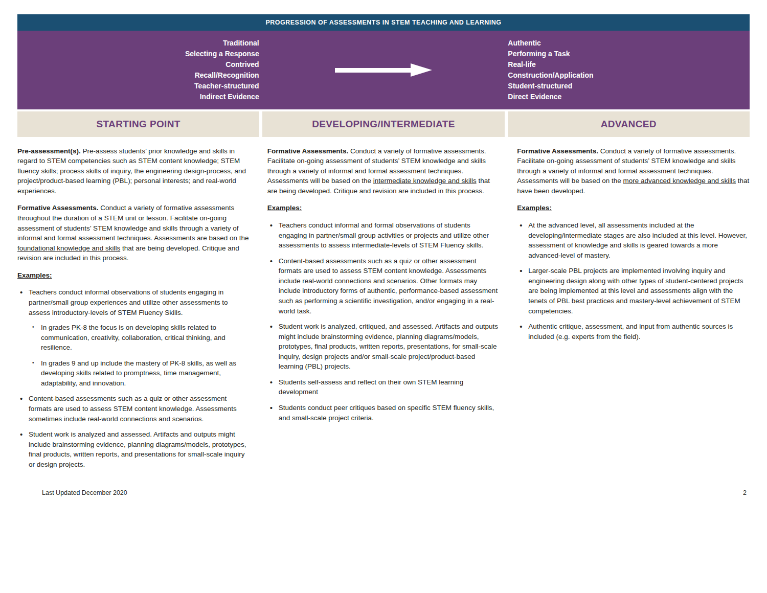Progression of Assessments in STEM Teaching and Learning
Traditional
Selecting a Response
Contrived
Recall/Recognition
Teacher-structured
Indirect Evidence
Authentic
Performing a Task
Real-life
Construction/Application
Student-structured
Direct Evidence
Starting Point
Developing/Intermediate
Advanced
Pre-assessment(s). Pre-assess students’ prior knowledge and skills in regard to STEM competencies such as STEM content knowledge; STEM fluency skills; process skills of inquiry, the engineering design-process, and project/product-based learning (PBL); personal interests; and real-world experiences.
Formative Assessments. Conduct a variety of formative assessments throughout the duration of a STEM unit or lesson. Facilitate on-going assessment of students’ STEM knowledge and skills through a variety of informal and formal assessment techniques. Assessments are based on the foundational knowledge and skills that are being developed. Critique and revision are included in this process.
Examples:
Teachers conduct informal observations of students engaging in partner/small group experiences and utilize other assessments to assess introductory-levels of STEM Fluency Skills.
In grades PK-8 the focus is on developing skills related to communication, creativity, collaboration, critical thinking, and resilience.
In grades 9 and up include the mastery of PK-8 skills, as well as developing skills related to promptness, time management, adaptability, and innovation.
Content-based assessments such as a quiz or other assessment formats are used to assess STEM content knowledge. Assessments sometimes include real-world connections and scenarios.
Student work is analyzed and assessed. Artifacts and outputs might include brainstorming evidence, planning diagrams/models, prototypes, final products, written reports, and presentations for small-scale inquiry or design projects.
Formative Assessments. Conduct a variety of formative assessments. Facilitate on-going assessment of students’ STEM knowledge and skills through a variety of informal and formal assessment techniques. Assessments will be based on the intermediate knowledge and skills that are being developed. Critique and revision are included in this process.
Examples:
Teachers conduct informal and formal observations of students engaging in partner/small group activities or projects and utilize other assessments to assess intermediate-levels of STEM Fluency skills.
Content-based assessments such as a quiz or other assessment formats are used to assess STEM content knowledge. Assessments include real-world connections and scenarios. Other formats may include introductory forms of authentic, performance-based assessment such as performing a scientific investigation, and/or engaging in a real-world task.
Student work is analyzed, critiqued, and assessed. Artifacts and outputs might include brainstorming evidence, planning diagrams/models, prototypes, final products, written reports, presentations, for small-scale inquiry, design projects and/or small-scale project/product-based learning (PBL) projects.
Students self-assess and reflect on their own STEM learning development
Students conduct peer critiques based on specific STEM fluency skills, and small-scale project criteria.
Formative Assessments. Conduct a variety of formative assessments. Facilitate on-going assessment of students’ STEM knowledge and skills through a variety of informal and formal assessment techniques. Assessments will be based on the more advanced knowledge and skills that have been developed.
Examples:
At the advanced level, all assessments included at the developing/intermediate stages are also included at this level. However, assessment of knowledge and skills is geared towards a more advanced-level of mastery.
Larger-scale PBL projects are implemented involving inquiry and engineering design along with other types of student-centered projects are being implemented at this level and assessments align with the tenets of PBL best practices and mastery-level achievement of STEM competencies.
Authentic critique, assessment, and input from authentic sources is included (e.g. experts from the field).
Last Updated December 2020
2